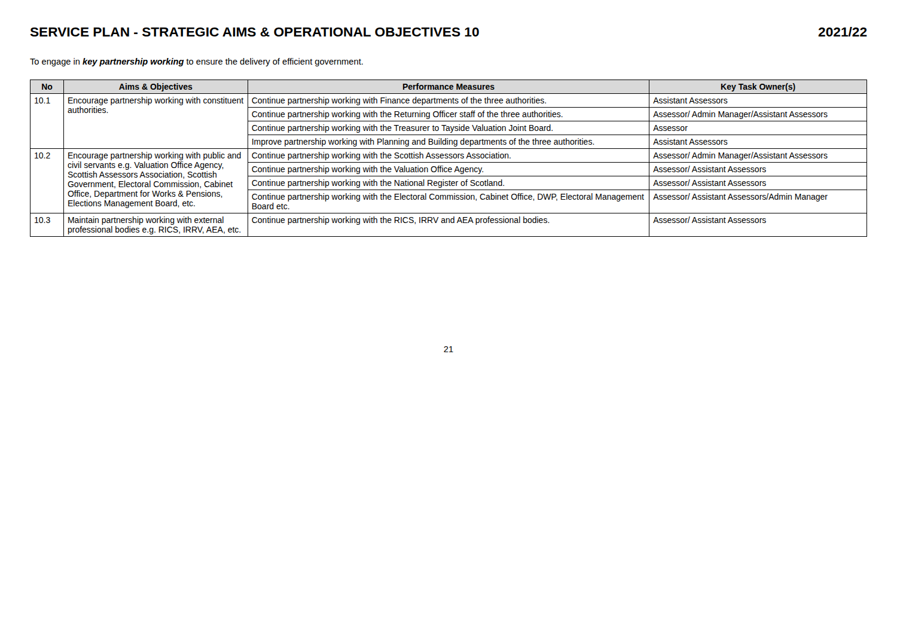SERVICE PLAN - STRATEGIC AIMS & OPERATIONAL OBJECTIVES 10
2021/22
To engage in key partnership working to ensure the delivery of efficient government.
| No | Aims & Objectives | Performance Measures | Key Task Owner(s) |
| --- | --- | --- | --- |
| 10.1 | Encourage partnership working with constituent authorities. | Continue partnership working with Finance departments of the three authorities. | Assistant Assessors |
| Continue partnership working with the Returning Officer staff of the three authorities. | Assessor/ Admin Manager/Assistant Assessors |
| Continue partnership working with the Treasurer to Tayside Valuation Joint Board. | Assessor |
| Improve partnership working with Planning and Building departments of the three authorities. | Assistant Assessors |
| 10.2 | Encourage partnership working with public and civil servants e.g. Valuation Office Agency, Scottish Assessors Association, Scottish Government, Electoral Commission, Cabinet Office, Department for Works & Pensions, Elections Management Board, etc. | Continue partnership working with the Scottish Assessors Association. | Assessor/ Admin Manager/Assistant Assessors |
| Continue partnership working with the Valuation Office Agency. | Assessor/ Assistant Assessors |
| Continue partnership working with the National Register of Scotland. | Assessor/ Assistant Assessors |
| Continue partnership working with the Electoral Commission, Cabinet Office, DWP, Electoral Management Board etc. | Assessor/ Assistant Assessors/Admin Manager |
| 10.3 | Maintain partnership working with external professional bodies e.g. RICS, IRRV, AEA, etc. | Continue partnership working with the RICS, IRRV and AEA professional bodies. | Assessor/ Assistant Assessors |
21